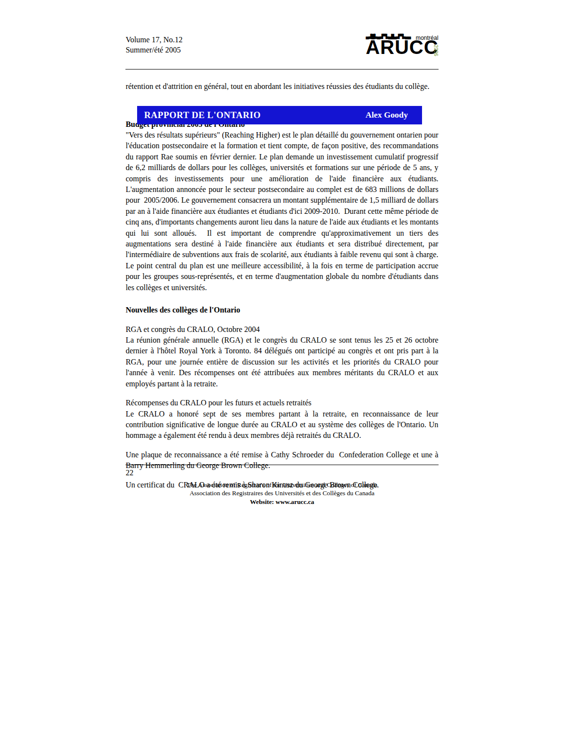Volume 17, No.12
Summer/été 2005
▄▟█▙▄▟▀▙▄█▄▟▀▙▄▄
montréal
ARUCC
2006
rétention et d'attrition en général, tout en abordant les initiatives réussies des étudiants du collège.
RAPPORT DE L'ONTARIO Alex Goody
Budget provincial 2005 de l'Ontario
"Vers des résultats supérieurs" (Reaching Higher) est le plan détaillé du gouvernement ontarien pour l'éducation postsecondaire et la formation et tient compte, de façon positive, des recommandations du rapport Rae soumis en février dernier. Le plan demande un investissement cumulatif progressif de 6,2 milliards de dollars pour les collèges, universités et formations sur une période de 5 ans, y compris des investissements pour une amélioration de l'aide financière aux étudiants. L'augmentation annoncée pour le secteur postsecondaire au complet est de 683 millions de dollars pour 2005/2006. Le gouvernement consacrera un montant supplémentaire de 1,5 milliard de dollars par an à l'aide financière aux étudiantes et étudiants d'ici 2009-2010. Durant cette même période de cinq ans, d'importants changements auront lieu dans la nature de l'aide aux étudiants et les montants qui lui sont alloués. Il est important de comprendre qu'approximativement un tiers des augmentations sera destiné à l'aide financière aux étudiants et sera distribué directement, par l'intermédiaire de subventions aux frais de scolarité, aux étudiants à faible revenu qui sont à charge. Le point central du plan est une meilleure accessibilité, à la fois en terme de participation accrue pour les groupes sous-représentés, et en terme d'augmentation globale du nombre d'étudiants dans les collèges et universités.
Nouvelles des collèges de l'Ontario
RGA et congrès du CRALO, Octobre 2004
La réunion générale annuelle (RGA) et le congrès du CRALO se sont tenus les 25 et 26 octobre dernier à l'hôtel Royal York à Toronto. 84 délégués ont participé au congrès et ont pris part à la RGA, pour une journée entière de discussion sur les activités et les priorités du CRALO pour l'année à venir. Des récompenses ont été attribuées aux membres méritants du CRALO et aux employés partant à la retraite.
Récompenses du CRALO pour les futurs et actuels retraités
Le CRALO a honoré sept de ses membres partant à la retraite, en reconnaissance de leur contribution significative de longue durée au CRALO et au système des collèges de l'Ontario. Un hommage a également été rendu à deux membres déjà retraités du CRALO.
Une plaque de reconnaissance a été remise à Cathy Schroeder du Confederation College et une à Barry Hemmerling du George Brown College.
Un certificat du CRALO a été remis à Sharon Kinasz du George Brown College.
22
The Association of Registrar's of the Universities and Colleges of Canada
Association des Registraires des Universités et des Collèges du Canada
Website: www.arucc.ca